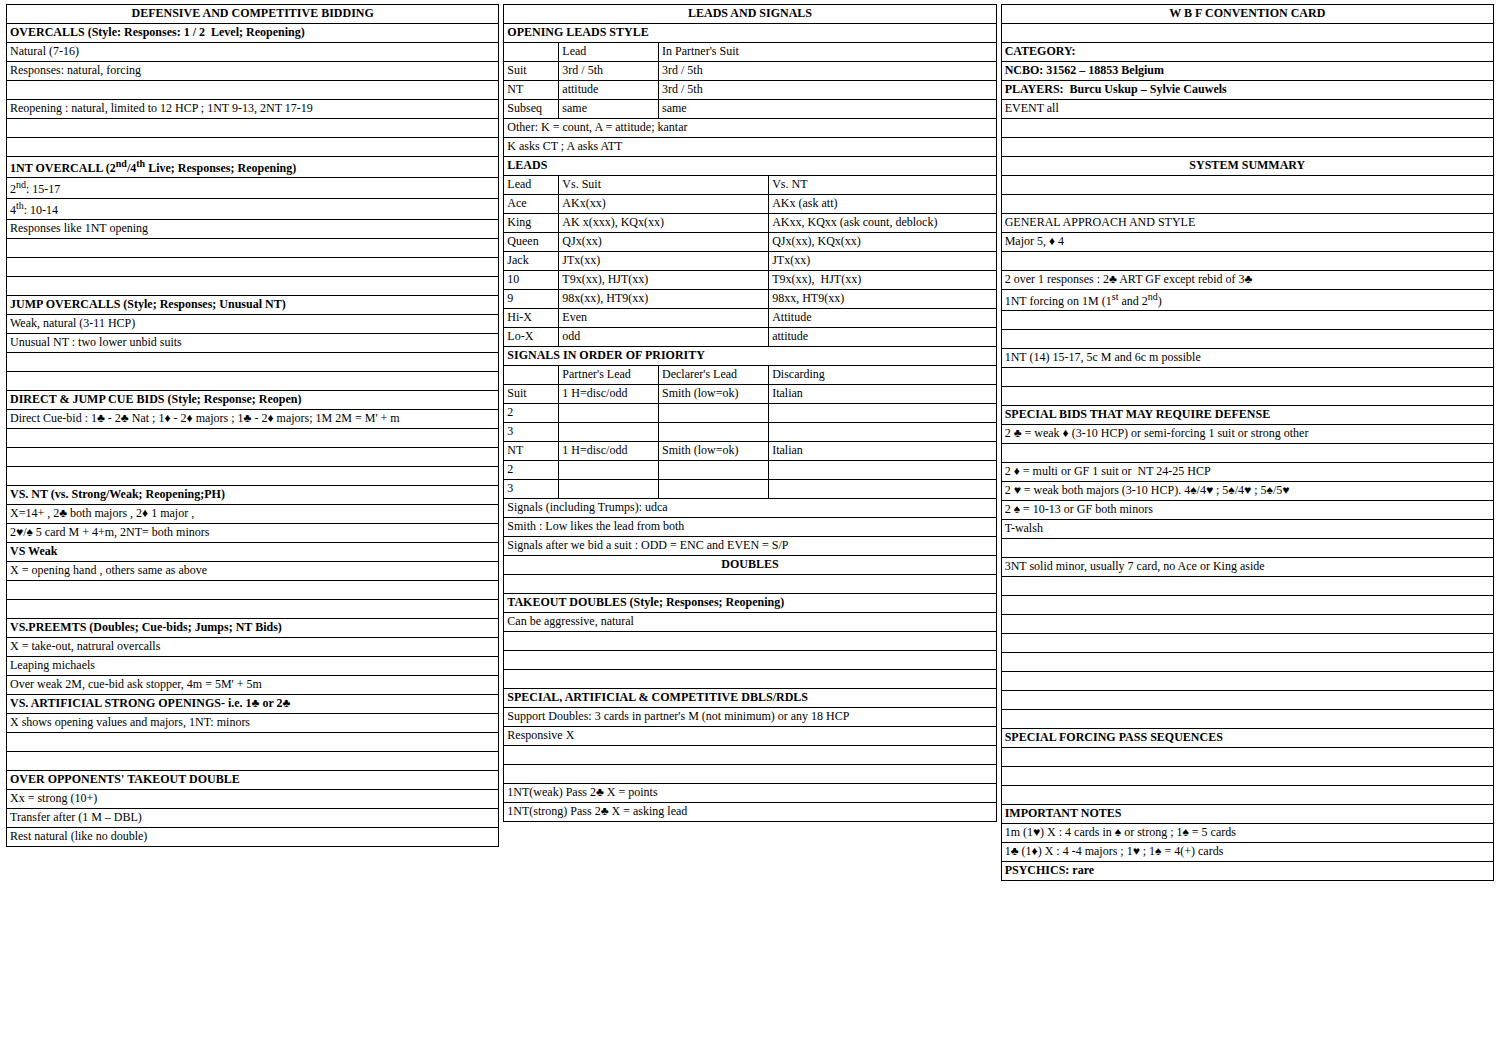| / DEFENSIVE AND COMPETITIVE BIDDING / / OVERCALLS (Style: Responses: 1 / 2 Level; Reopening) / / Natural (7-16) / / Responses: natural, forcing / / Reopening : natural, limited to 12 HCP ; 1NT 9-13, 2NT 17-19 / / 1NT OVERCALL (2 nd /4 th Live; Responses; Reopening) / / 2 nd : 15-17 / / 4 th : 10-14 / / Responses like 1NT opening / / JUMP OVERCALLS (Style; Responses; Unusual NT) / / Weak, natural (3-11 HCP) / / Unusual NT : two lower unbid suits / / DIRECT & JUMP CUE BIDS (Style; Response; Reopen) / / Direct Cue-bid : 1♣ - 2♣ Nat ; 1♦ - 2♦ majors ; 1♣ - 2♦ majors; 1M 2M = M' + m / / VS. NT (vs. Strong/Weak; Reopening;PH) / / X=14+ , 2♣ both majors , 2♦ 1 major , / / 2♥/♠ 5 card M + 4+m, 2NT= both minors / / VS Weak / / X = opening hand , others same as above / / VS.PREEMTS (Doubles; Cue-bids; Jumps; NT Bids) / / X = take-out, natrural overcalls / / Leaping michaels / / Over weak 2M, cue-bid ask stopper, 4m = 5M' + 5m / / VS. ARTIFICIAL STRONG OPENINGS- i.e. 1♣ or 2♣ / / X shows opening values and majors, 1NT: minors / / OVER OPPONENTS' TAKEOUT DOUBLE / / Xx = strong (10+) / / Transfer after (1 M – DBL) / / Rest natural (like no double) / | / LEADS AND SIGNALS / / OPENING LEADS STYLE / / / Lead / In Partner's Suit / / Suit / 3rd / 5th / 3rd / 5th / / NT / attitude / 3rd / 5th / / Subseq / same / same / / Other: K = count, A = attitude; kantar / / K asks CT ; A asks ATT / / LEADS / / Lead / Vs. Suit / Vs. NT / / Ace / AKx(xx) / AKx (ask att) / / King / AK x(xxx), KQx(xx) / AKxx, KQxx (ask count, deblock) / / Queen / QJx(xx) / QJx(xx), KQx(xx) / / Jack / JTx(xx) / JTx(xx) / / 10 / T9x(xx), HJT(xx) / T9x(xx), HJT(xx) / / 9 / 98x(xx), HT9(xx) / 98xx, HT9(xx) / / Hi-X / Even / Attitude / / Lo-X / odd / attitude / / SIGNALS IN ORDER OF PRIORITY / / / Partner's Lead / Declarer's Lead / Discarding / / Suit / 1 H=disc/odd / Smith (low=ok) / Italian / / 2 / / / / / 3 / / / / / NT / 1 H=disc/odd / Smith (low=ok) / Italian / / 2 / / / / / 3 / / / / / Signals (including Trumps): udca / / Smith : Low likes the lead from both / / Signals after we bid a suit : ODD = ENC and EVEN = S/P / / DOUBLES / / TAKEOUT DOUBLES (Style; Responses; Reopening) / / Can be aggressive, natural / / SPECIAL, ARTIFICIAL & COMPETITIVE DBLS/RDLS / / Support Doubles: 3 cards in partner's M (not minimum) or any 18 HCP / / Responsive X / / 1NT(weak) Pass 2♣ X = points / / 1NT(strong) Pass 2♣ X = asking lead / | / W B F CONVENTION CARD / / CATEGORY: / / NCBO: 31562 – 18853 Belgium / / PLAYERS: Burcu Uskup – Sylvie Cauwels / / EVENT all / / SYSTEM SUMMARY / / GENERAL APPROACH AND STYLE / / Major 5, ♦ 4 / / 2 over 1 responses : 2♣ ART GF except rebid of 3♣ / / 1NT forcing on 1M (1 st and 2 nd ) / / 1NT (14) 15-17, 5c M and 6c m possible / / SPECIAL BIDS THAT MAY REQUIRE DEFENSE / / 2 ♣ = weak ♦ (3-10 HCP) or semi-forcing 1 suit or strong other / / 2 ♦ = multi or GF 1 suit or NT 24-25 HCP / / 2 ♥ = weak both majors (3-10 HCP). 4♠/4♥ ; 5♠/4♥ ; 5♠/5♥ / / 2 ♠ = 10-13 or GF both minors / / T-walsh / / 3NT solid minor, usually 7 card, no Ace or King aside / / SPECIAL FORCING PASS SEQUENCES / / IMPORTANT NOTES / / 1m (1♥) X : 4 cards in ♠ or strong ; 1♠ = 5 cards / / 1♣ (1♦) X : 4 -4 majors ; 1♥ ; 1♠ = 4(+) cards / / PSYCHICS: rare / |